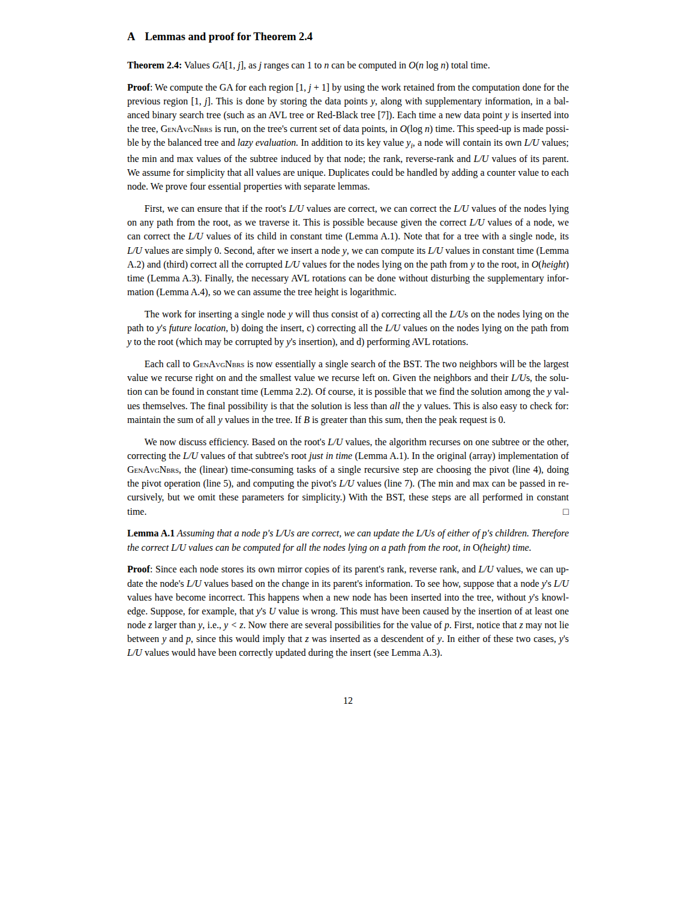ALemmas and proof for Theorem 2.4
Theorem 2.4: Values GA[1, j], as j ranges can 1 to n can be computed in O(n log n) total time.
Proof: We compute the GA for each region [1, j + 1] by using the work retained from the computation done for the previous region [1, j]. This is done by storing the data points y, along with supplementary information, in a balanced binary search tree (such as an AVL tree or Red-Black tree [7]). Each time a new data point y is inserted into the tree, GenAvgNbrs is run, on the tree's current set of data points, in O(log n) time. This speed-up is made possible by the balanced tree and lazy evaluation. In addition to its key value yi, a node will contain its own L/U values; the min and max values of the subtree induced by that node; the rank, reverse-rank and L/U values of its parent. We assume for simplicity that all values are unique. Duplicates could be handled by adding a counter value to each node. We prove four essential properties with separate lemmas.
First, we can ensure that if the root's L/U values are correct, we can correct the L/U values of the nodes lying on any path from the root, as we traverse it. This is possible because given the correct L/U values of a node, we can correct the L/U values of its child in constant time (Lemma A.1). Note that for a tree with a single node, its L/U values are simply 0. Second, after we insert a node y, we can compute its L/U values in constant time (Lemma A.2) and (third) correct all the corrupted L/U values for the nodes lying on the path from y to the root, in O(height) time (Lemma A.3). Finally, the necessary AVL rotations can be done without disturbing the supplementary information (Lemma A.4), so we can assume the tree height is logarithmic.
The work for inserting a single node y will thus consist of a) correcting all the L/Us on the nodes lying on the path to y's future location, b) doing the insert, c) correcting all the L/U values on the nodes lying on the path from y to the root (which may be corrupted by y's insertion), and d) performing AVL rotations.
Each call to GenAvgNbrs is now essentially a single search of the BST. The two neighbors will be the largest value we recurse right on and the smallest value we recurse left on. Given the neighbors and their L/Us, the solution can be found in constant time (Lemma 2.2). Of course, it is possible that we find the solution among the y values themselves. The final possibility is that the solution is less than all the y values. This is also easy to check for: maintain the sum of all y values in the tree. If B is greater than this sum, then the peak request is 0.
We now discuss efficiency. Based on the root's L/U values, the algorithm recurses on one subtree or the other, correcting the L/U values of that subtree's root just in time (Lemma A.1). In the original (array) implementation of GenAvgNbrs, the (linear) time-consuming tasks of a single recursive step are choosing the pivot (line 4), doing the pivot operation (line 5), and computing the pivot's L/U values (line 7). (The min and max can be passed in recursively, but we omit these parameters for simplicity.) With the BST, these steps are all performed in constant time. □
Lemma A.1 Assuming that a node p's L/Us are correct, we can update the L/Us of either of p's children. Therefore the correct L/U values can be computed for all the nodes lying on a path from the root, in O(height) time.
Proof: Since each node stores its own mirror copies of its parent's rank, reverse rank, and L/U values, we can update the node's L/U values based on the change in its parent's information. To see how, suppose that a node y's L/U values have become incorrect. This happens when a new node has been inserted into the tree, without y's knowledge. Suppose, for example, that y's U value is wrong. This must have been caused by the insertion of at least one node z larger than y, i.e., y < z. Now there are several possibilities for the value of p. First, notice that z may not lie between y and p, since this would imply that z was inserted as a descendent of y. In either of these two cases, y's L/U values would have been correctly updated during the insert (see Lemma A.3).
12